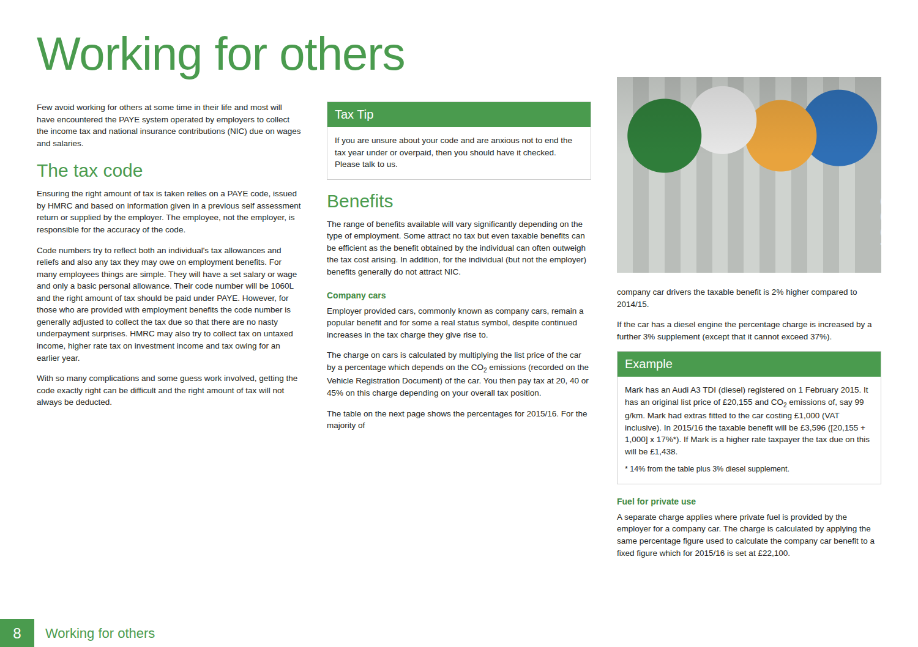Working for others
Few avoid working for others at some time in their life and most will have encountered the PAYE system operated by employers to collect the income tax and national insurance contributions (NIC) due on wages and salaries.
The tax code
Ensuring the right amount of tax is taken relies on a PAYE code, issued by HMRC and based on information given in a previous self assessment return or supplied by the employer. The employee, not the employer, is responsible for the accuracy of the code.
Code numbers try to reflect both an individual's tax allowances and reliefs and also any tax they may owe on employment benefits. For many employees things are simple. They will have a set salary or wage and only a basic personal allowance. Their code number will be 1060L and the right amount of tax should be paid under PAYE. However, for those who are provided with employment benefits the code number is generally adjusted to collect the tax due so that there are no nasty underpayment surprises. HMRC may also try to collect tax on untaxed income, higher rate tax on investment income and tax owing for an earlier year.
With so many complications and some guess work involved, getting the code exactly right can be difficult and the right amount of tax will not always be deducted.
Tax Tip
If you are unsure about your code and are anxious not to end the tax year under or overpaid, then you should have it checked. Please talk to us.
Benefits
The range of benefits available will vary significantly depending on the type of employment. Some attract no tax but even taxable benefits can be efficient as the benefit obtained by the individual can often outweigh the tax cost arising. In addition, for the individual (but not the employer) benefits generally do not attract NIC.
Company cars
Employer provided cars, commonly known as company cars, remain a popular benefit and for some a real status symbol, despite continued increases in the tax charge they give rise to.
The charge on cars is calculated by multiplying the list price of the car by a percentage which depends on the CO2 emissions (recorded on the Vehicle Registration Document) of the car. You then pay tax at 20, 40 or 45% on this charge depending on your overall tax position.
The table on the next page shows the percentages for 2015/16. For the majority of
company car drivers the taxable benefit is 2% higher compared to 2014/15.
If the car has a diesel engine the percentage charge is increased by a further 3% supplement (except that it cannot exceed 37%).
Example
Mark has an Audi A3 TDI (diesel) registered on 1 February 2015. It has an original list price of £20,155 and CO2 emissions of, say 99 g/km. Mark had extras fitted to the car costing £1,000 (VAT inclusive). In 2015/16 the taxable benefit will be £3,596 ([20,155 + 1,000] x 17%*). If Mark is a higher rate taxpayer the tax due on this will be £1,438.
* 14% from the table plus 3% diesel supplement.
Fuel for private use
A separate charge applies where private fuel is provided by the employer for a company car. The charge is calculated by applying the same percentage figure used to calculate the company car benefit to a fixed figure which for 2015/16 is set at £22,100.
8
Working for others